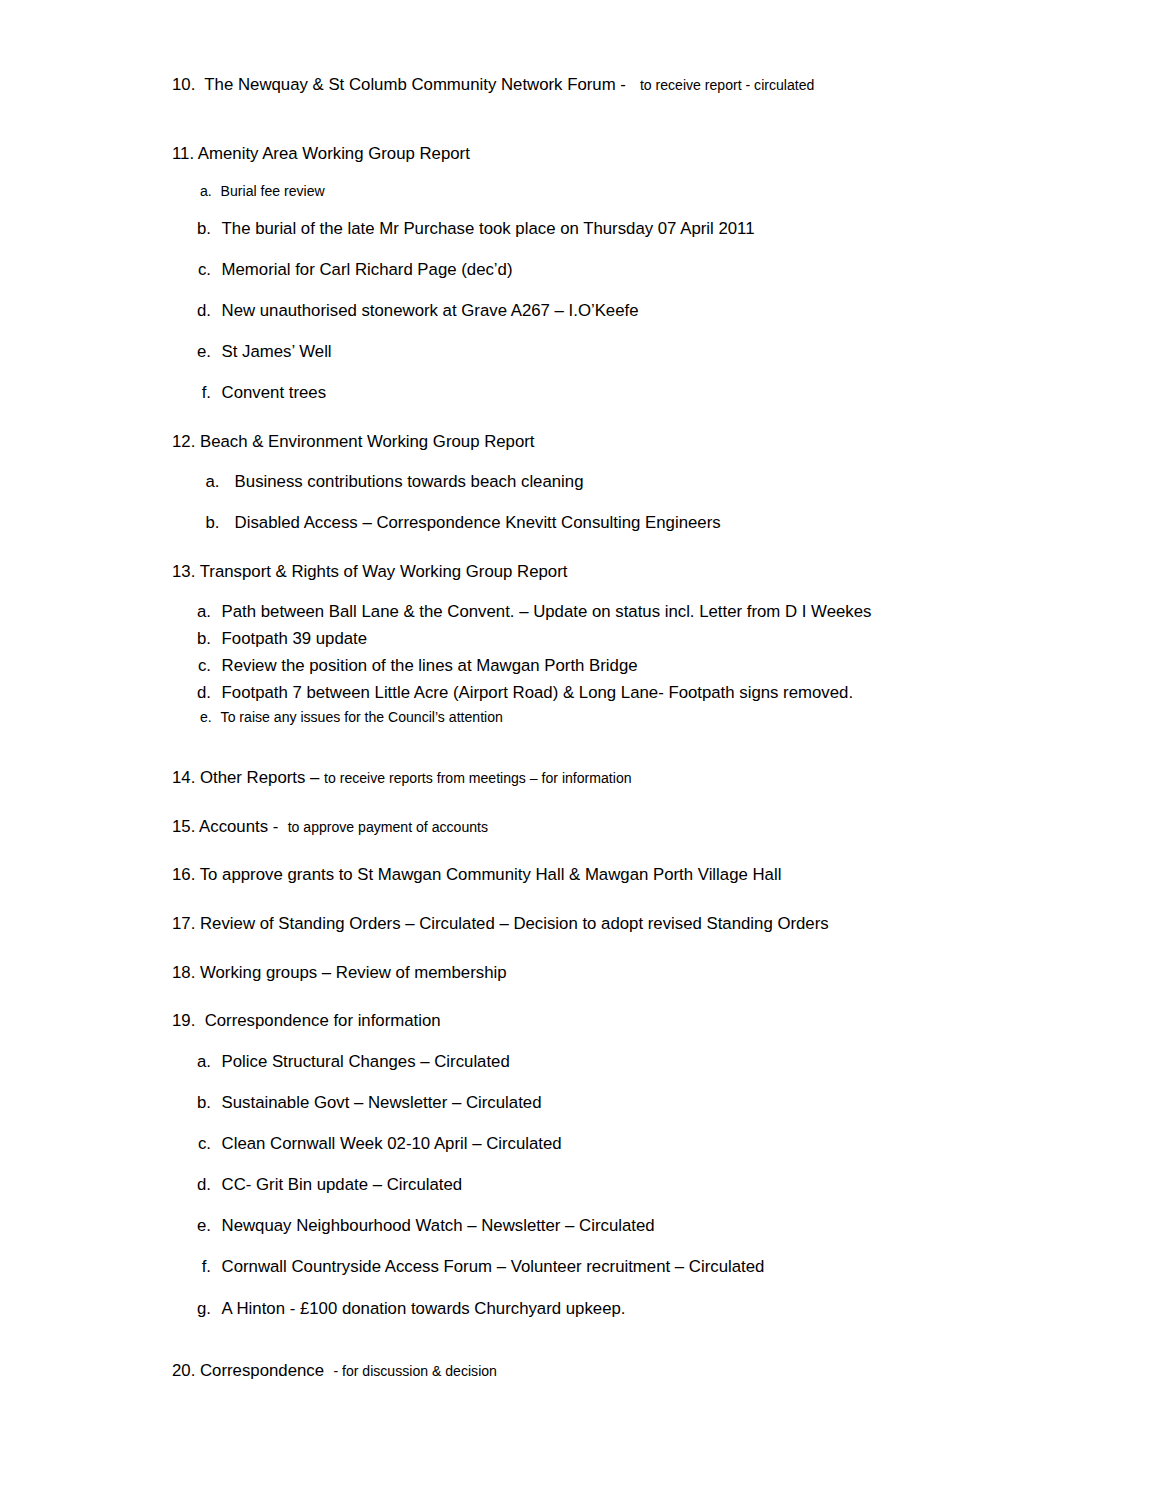10. The Newquay & St Columb Community Network Forum - to receive report - circulated
11. Amenity Area Working Group Report
Burial fee review
The burial of the late Mr Purchase took place on Thursday 07 April 2011
Memorial for Carl Richard Page (dec’d)
New unauthorised stonework at Grave A267 – I.O’Keefe
St James’ Well
Convent trees
12. Beach & Environment Working Group Report
Business contributions towards beach cleaning
Disabled Access – Correspondence Knevitt Consulting Engineers
13. Transport & Rights of Way Working Group Report
Path between Ball Lane & the Convent. – Update on status incl. Letter from D I Weekes
Footpath 39 update
Review the position of the lines at Mawgan Porth Bridge
Footpath 7 between Little Acre (Airport Road) & Long Lane- Footpath signs removed.
To raise any issues for the Council’s attention
14. Other Reports – to receive reports from meetings – for information
15. Accounts - to approve payment of accounts
16. To approve grants to St Mawgan Community Hall & Mawgan Porth Village Hall
17. Review of Standing Orders – Circulated – Decision to adopt revised Standing Orders
18. Working groups – Review of membership
19. Correspondence for information
Police Structural Changes – Circulated
Sustainable Govt – Newsletter – Circulated
Clean Cornwall Week 02-10 April – Circulated
CC- Grit Bin update – Circulated
Newquay Neighbourhood Watch – Newsletter – Circulated
Cornwall Countryside Access Forum – Volunteer recruitment – Circulated
A Hinton - £100 donation towards Churchyard upkeep.
20. Correspondence - for discussion & decision